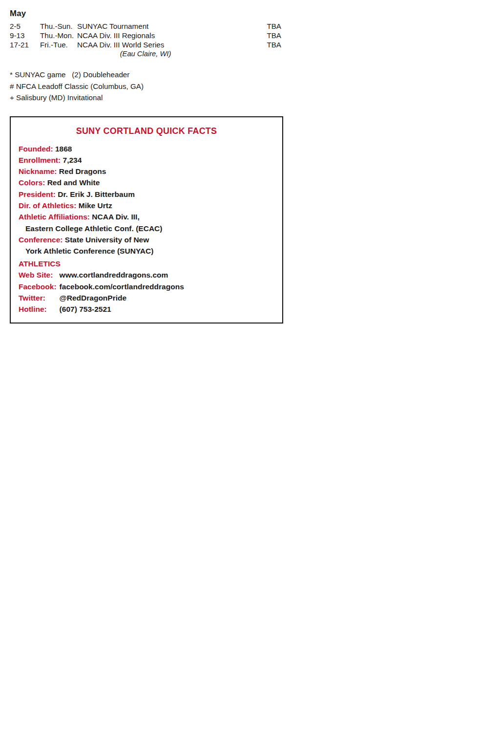May
| 2-5 | Thu.-Sun. | SUNYAC Tournament | TBA |
| 9-13 | Thu.-Mon. | NCAA Div. III Regionals | TBA |
| 17-21 | Fri.-Tue. | NCAA Div. III World Series | TBA |
| (Eau Claire, WI) |
* SUNYAC game (2) Doubleheader
# NFCA Leadoff Classic (Columbus, GA)
+ Salisbury (MD) Invitational
SUNY CORTLAND QUICK FACTS
Founded
1868
Enrollment
7,234
Nickname
Red Dragons
Colors
Red and White
President
Dr. Erik J. Bitterbaum
Dir. of Athletics
Mike Urtz
Athletic Affiliations
NCAA Div. III,Eastern College Athletic Conf. (ECAC)
Conference
State University of NewYork Athletic Conference (SUNYAC)
ATHLETICS
| Web Site: | www.cortlandreddragons.com |
| Facebook: | facebook.com/cortlandreddragons |
| Twitter: | @RedDragonPride |
| Hotline: | (607) 753-2521 |